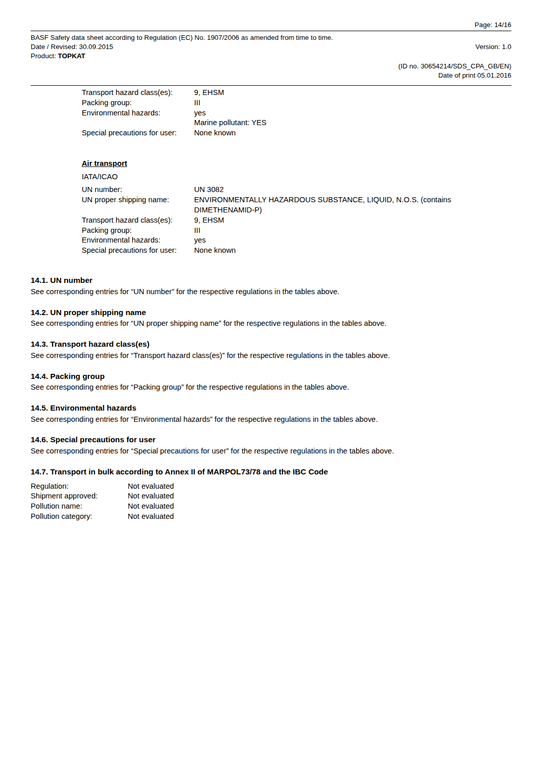Page: 14/16
BASF Safety data sheet according to Regulation (EC) No. 1907/2006 as amended from time to time.
Date / Revised: 30.09.2015 Version: 1.0
Product: TOPKAT
(ID no. 30654214/SDS_CPA_GB/EN)
Date of print 05.01.2016
| Transport hazard class(es): | 9, EHSM |
| Packing group: | III |
| Environmental hazards: | yes Marine pollutant: YES |
| Special precautions for user: | None known |
Air transport
IATA/ICAO
| UN number: | UN 3082 |
| UN proper shipping name: | ENVIRONMENTALLY HAZARDOUS SUBSTANCE, LIQUID, N.O.S. (contains DIMETHENAMID-P) |
| Transport hazard class(es): | 9, EHSM |
| Packing group: | III |
| Environmental hazards: | yes |
| Special precautions for user: | None known |
14.1. UN number
See corresponding entries for “UN number” for the respective regulations in the tables above.
14.2. UN proper shipping name
See corresponding entries for “UN proper shipping name” for the respective regulations in the tables above.
14.3. Transport hazard class(es)
See corresponding entries for “Transport hazard class(es)” for the respective regulations in the tables above.
14.4. Packing group
See corresponding entries for “Packing group” for the respective regulations in the tables above.
14.5. Environmental hazards
See corresponding entries for “Environmental hazards” for the respective regulations in the tables above.
14.6. Special precautions for user
See corresponding entries for “Special precautions for user” for the respective regulations in the tables above.
14.7. Transport in bulk according to Annex II of MARPOL73/78 and the IBC Code
| Regulation: | Not evaluated |
| Shipment approved: | Not evaluated |
| Pollution name: | Not evaluated |
| Pollution category: | Not evaluated |